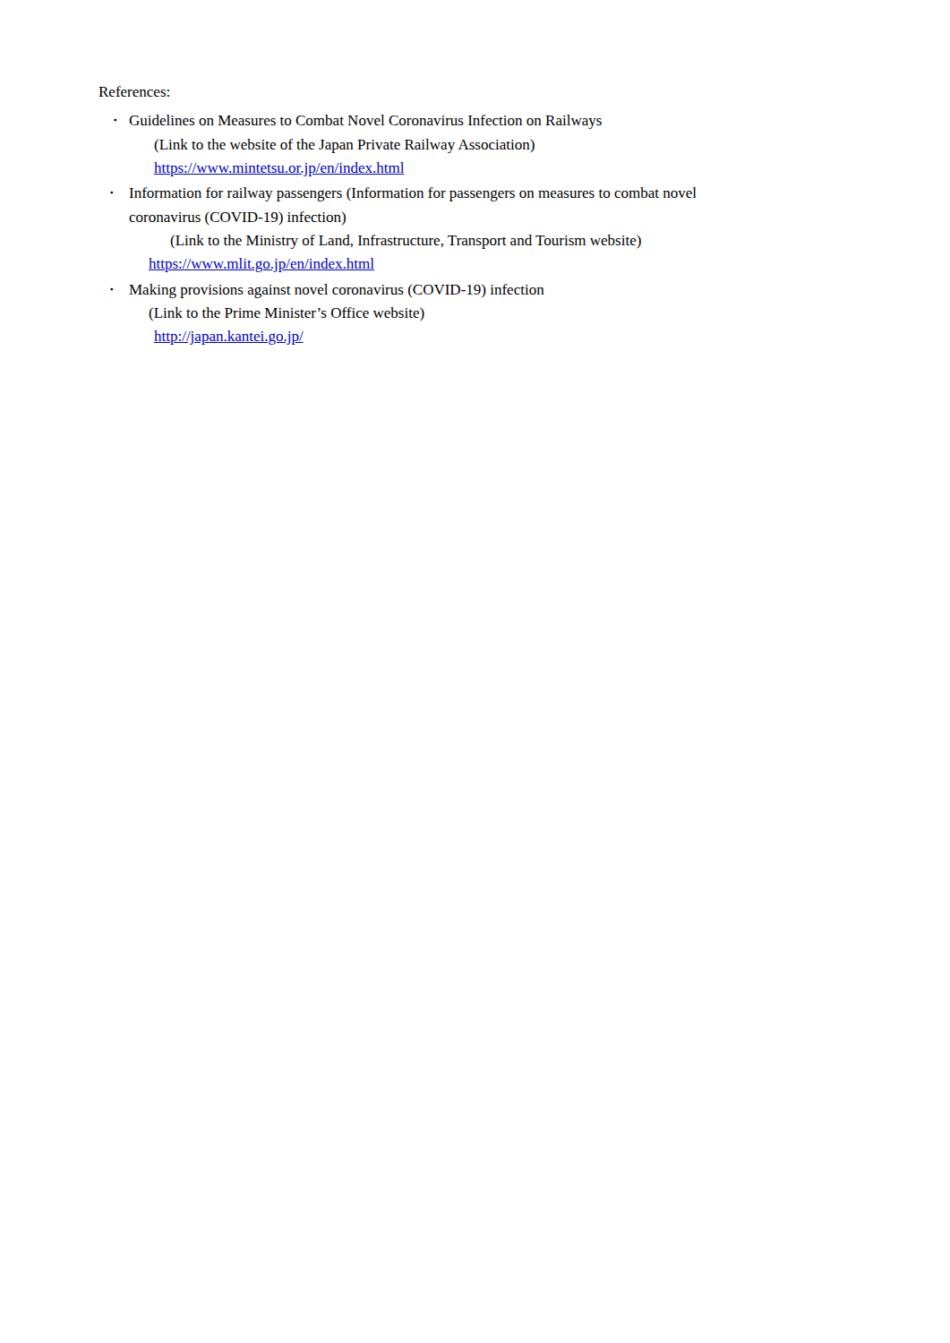References:
Guidelines on Measures to Combat Novel Coronavirus Infection on Railways (Link to the website of the Japan Private Railway Association) https://www.mintetsu.or.jp/en/index.html
Information for railway passengers (Information for passengers on measures to combat novel coronavirus (COVID-19) infection) (Link to the Ministry of Land, Infrastructure, Transport and Tourism website) https://www.mlit.go.jp/en/index.html
Making provisions against novel coronavirus (COVID-19) infection (Link to the Prime Minister’s Office website) http://japan.kantei.go.jp/